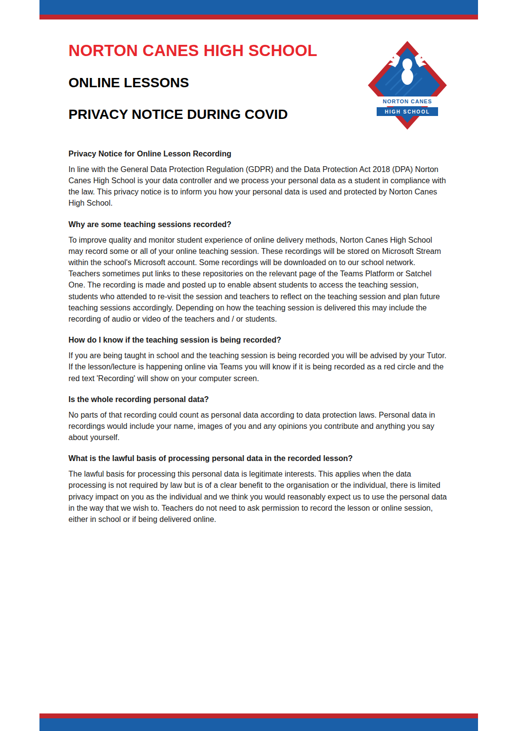NORTON CANES HIGH SCHOOL
ONLINE LESSONS
PRIVACY NOTICE DURING COVID
Norton Canes High School crest with stag head NORTON CANES HIGH SCHOOL
Privacy Notice for Online Lesson Recording
In line with the General Data Protection Regulation (GDPR) and the Data Protection Act 2018 (DPA) Norton Canes High School is your data controller and we process your personal data as a student in compliance with the law. This privacy notice is to inform you how your personal data is used and protected by Norton Canes High School.
Why are some teaching sessions recorded?
To improve quality and monitor student experience of online delivery methods, Norton Canes High School may record some or all of your online teaching session. These recordings will be stored on Microsoft Stream within the school's Microsoft account. Some recordings will be downloaded on to our school network. Teachers sometimes put links to these repositories on the relevant page of the Teams Platform or Satchel One. The recording is made and posted up to enable absent students to access the teaching session, students who attended to re-visit the session and teachers to reflect on the teaching session and plan future teaching sessions accordingly. Depending on how the teaching session is delivered this may include the recording of audio or video of the teachers and / or students.
How do I know if the teaching session is being recorded?
If you are being taught in school and the teaching session is being recorded you will be advised by your Tutor. If the lesson/lecture is happening online via Teams you will know if it is being recorded as a red circle and the red text 'Recording' will show on your computer screen.
Is the whole recording personal data?
No parts of that recording could count as personal data according to data protection laws. Personal data in recordings would include your name, images of you and any opinions you contribute and anything you say about yourself.
What is the lawful basis of processing personal data in the recorded lesson?
The lawful basis for processing this personal data is legitimate interests. This applies when the data processing is not required by law but is of a clear benefit to the organisation or the individual, there is limited privacy impact on you as the individual and we think you would reasonably expect us to use the personal data in the way that we wish to. Teachers do not need to ask permission to record the lesson or online session, either in school or if being delivered online.